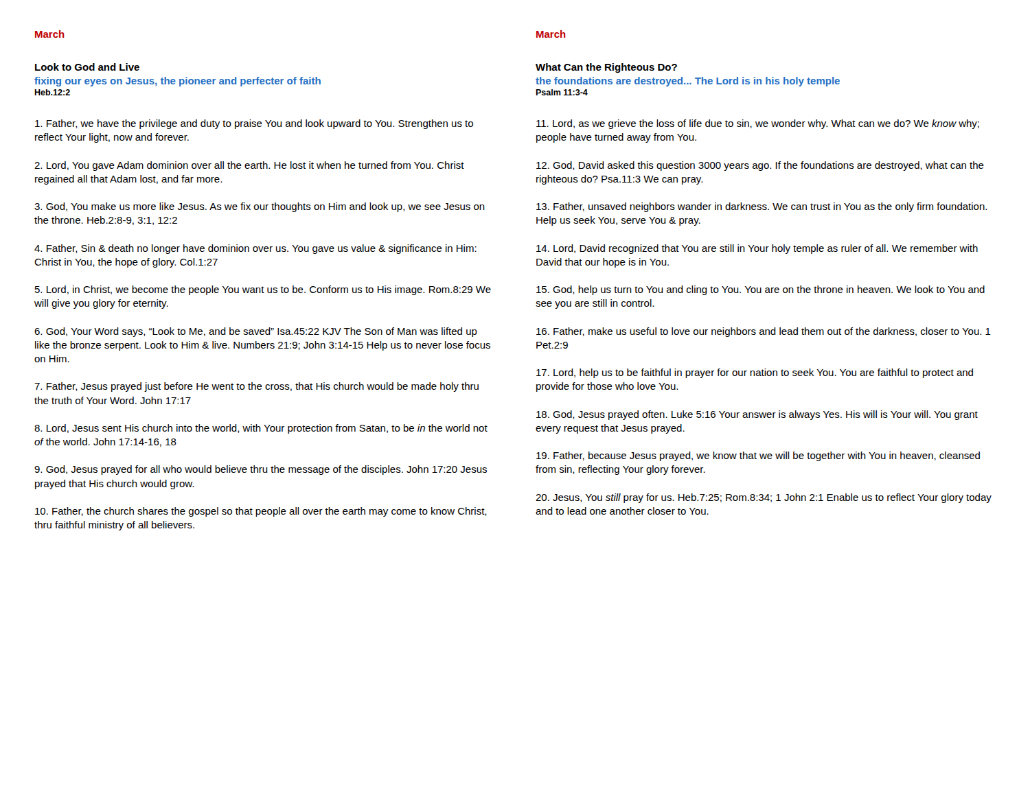March
Look to God and Live
fixing our eyes on Jesus, the pioneer and perfecter of faith
Heb.12:2
1. Father, we have the privilege and duty to praise You and look upward to You. Strengthen us to reflect Your light, now and forever.
2. Lord, You gave Adam dominion over all the earth. He lost it when he turned from You. Christ regained all that Adam lost, and far more.
3. God, You make us more like Jesus. As we fix our thoughts on Him and look up, we see Jesus on the throne. Heb.2:8-9, 3:1, 12:2
4. Father, Sin & death no longer have dominion over us. You gave us value & significance in Him: Christ in You, the hope of glory. Col.1:27
5. Lord, in Christ, we become the people You want us to be. Conform us to His image. Rom.8:29 We will give you glory for eternity.
6. God, Your Word says, “Look to Me, and be saved” Isa.45:22 KJV The Son of Man was lifted up like the bronze serpent. Look to Him & live. Numbers 21:9; John 3:14-15 Help us to never lose focus on Him.
7. Father, Jesus prayed just before He went to the cross, that His church would be made holy thru the truth of Your Word. John 17:17
8. Lord, Jesus sent His church into the world, with Your protection from Satan, to be in the world not of the world. John 17:14-16, 18
9. God, Jesus prayed for all who would believe thru the message of the disciples. John 17:20 Jesus prayed that His church would grow.
10. Father, the church shares the gospel so that people all over the earth may come to know Christ, thru faithful ministry of all believers.
March
What Can the Righteous Do?
the foundations are destroyed... The Lord is in his holy temple
Psalm 11:3-4
11. Lord, as we grieve the loss of life due to sin, we wonder why. What can we do? We know why; people have turned away from You.
12. God, David asked this question 3000 years ago. If the foundations are destroyed, what can the righteous do? Psa.11:3 We can pray.
13. Father, unsaved neighbors wander in darkness. We can trust in You as the only firm foundation. Help us seek You, serve You & pray.
14. Lord, David recognized that You are still in Your holy temple as ruler of all. We remember with David that our hope is in You.
15. God, help us turn to You and cling to You. You are on the throne in heaven. We look to You and see you are still in control.
16. Father, make us useful to love our neighbors and lead them out of the darkness, closer to You. 1 Pet.2:9
17. Lord, help us to be faithful in prayer for our nation to seek You. You are faithful to protect and provide for those who love You.
18. God, Jesus prayed often. Luke 5:16 Your answer is always Yes. His will is Your will. You grant every request that Jesus prayed.
19. Father, because Jesus prayed, we know that we will be together with You in heaven, cleansed from sin, reflecting Your glory forever.
20. Jesus, You still pray for us. Heb.7:25; Rom.8:34; 1 John 2:1 Enable us to reflect Your glory today and to lead one another closer to You.